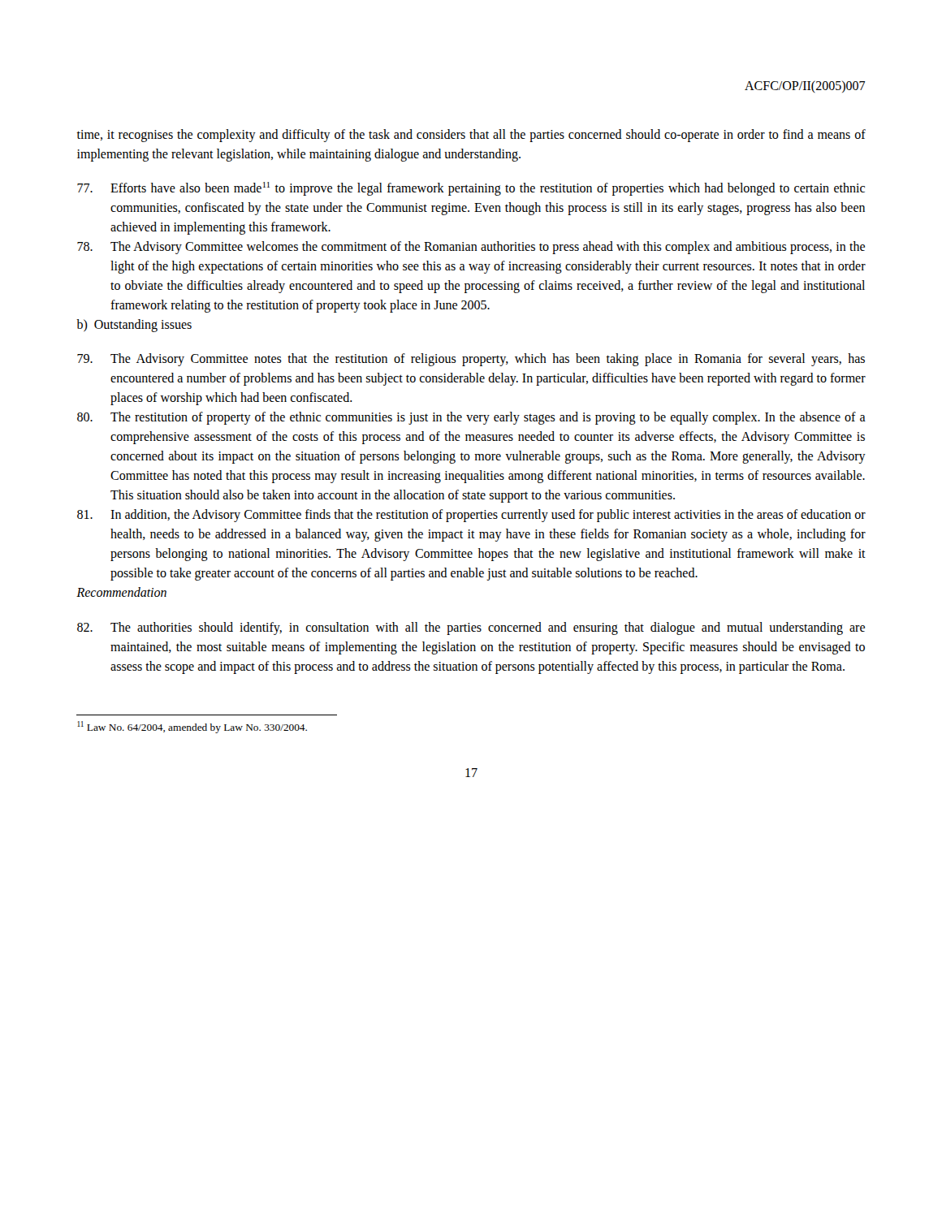ACFC/OP/II(2005)007
time, it recognises the complexity and difficulty of the task and considers that all the parties concerned should co-operate in order to find a means of implementing the relevant legislation, while maintaining dialogue and understanding.
77. Efforts have also been made11 to improve the legal framework pertaining to the restitution of properties which had belonged to certain ethnic communities, confiscated by the state under the Communist regime. Even though this process is still in its early stages, progress has also been achieved in implementing this framework.
78. The Advisory Committee welcomes the commitment of the Romanian authorities to press ahead with this complex and ambitious process, in the light of the high expectations of certain minorities who see this as a way of increasing considerably their current resources. It notes that in order to obviate the difficulties already encountered and to speed up the processing of claims received, a further review of the legal and institutional framework relating to the restitution of property took place in June 2005.
b) Outstanding issues
79. The Advisory Committee notes that the restitution of religious property, which has been taking place in Romania for several years, has encountered a number of problems and has been subject to considerable delay. In particular, difficulties have been reported with regard to former places of worship which had been confiscated.
80. The restitution of property of the ethnic communities is just in the very early stages and is proving to be equally complex. In the absence of a comprehensive assessment of the costs of this process and of the measures needed to counter its adverse effects, the Advisory Committee is concerned about its impact on the situation of persons belonging to more vulnerable groups, such as the Roma. More generally, the Advisory Committee has noted that this process may result in increasing inequalities among different national minorities, in terms of resources available. This situation should also be taken into account in the allocation of state support to the various communities.
81. In addition, the Advisory Committee finds that the restitution of properties currently used for public interest activities in the areas of education or health, needs to be addressed in a balanced way, given the impact it may have in these fields for Romanian society as a whole, including for persons belonging to national minorities. The Advisory Committee hopes that the new legislative and institutional framework will make it possible to take greater account of the concerns of all parties and enable just and suitable solutions to be reached.
Recommendation
82. The authorities should identify, in consultation with all the parties concerned and ensuring that dialogue and mutual understanding are maintained, the most suitable means of implementing the legislation on the restitution of property. Specific measures should be envisaged to assess the scope and impact of this process and to address the situation of persons potentially affected by this process, in particular the Roma.
11 Law No. 64/2004, amended by Law No. 330/2004.
17